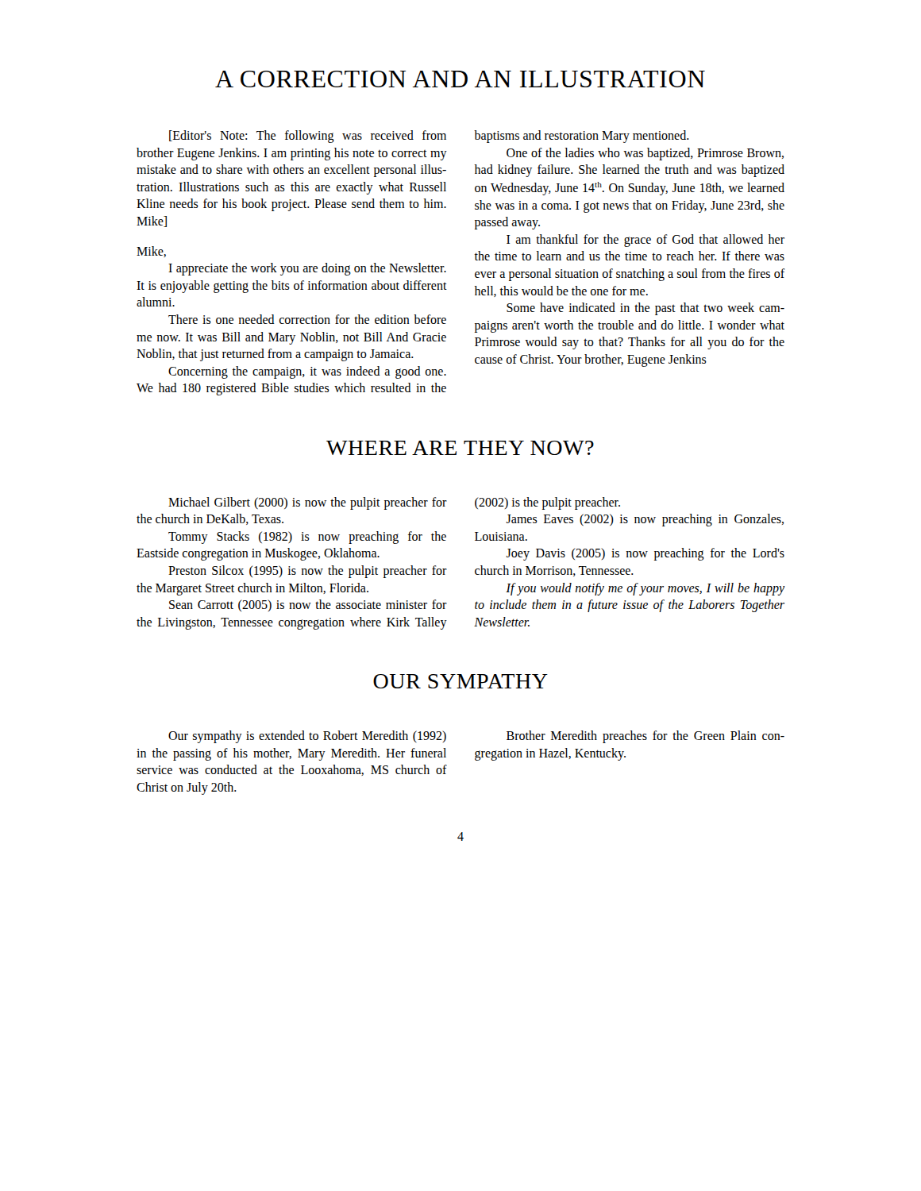A CORRECTION AND AN ILLUSTRATION
[Editor's Note: The following was received from brother Eugene Jenkins. I am printing his note to correct my mistake and to share with others an excellent personal illustration. Illustrations such as this are exactly what Russell Kline needs for his book project. Please send them to him. Mike]
Mike,
I appreciate the work you are doing on the Newsletter. It is enjoyable getting the bits of information about different alumni.
There is one needed correction for the edition before me now. It was Bill and Mary Noblin, not Bill And Gracie Noblin, that just returned from a campaign to Jamaica.
Concerning the campaign, it was indeed a good one. We had 180 registered Bible studies which resulted in the baptisms and restoration Mary mentioned.
One of the ladies who was baptized, Primrose Brown, had kidney failure. She learned the truth and was baptized on Wednesday, June 14th. On Sunday, June 18th, we learned she was in a coma. I got news that on Friday, June 23rd, she passed away.
I am thankful for the grace of God that allowed her the time to learn and us the time to reach her. If there was ever a personal situation of snatching a soul from the fires of hell, this would be the one for me.
Some have indicated in the past that two week campaigns aren't worth the trouble and do little. I wonder what Primrose would say to that? Thanks for all you do for the cause of Christ. Your brother, Eugene Jenkins
WHERE ARE THEY NOW?
Michael Gilbert (2000) is now the pulpit preacher for the church in DeKalb, Texas.
Tommy Stacks (1982) is now preaching for the Eastside congregation in Muskogee, Oklahoma.
Preston Silcox (1995) is now the pulpit preacher for the Margaret Street church in Milton, Florida.
Sean Carrott (2005) is now the associate minister for the Livingston, Tennessee congregation where Kirk Talley (2002) is the pulpit preacher.
James Eaves (2002) is now preaching in Gonzales, Louisiana.
Joey Davis (2005) is now preaching for the Lord's church in Morrison, Tennessee.
If you would notify me of your moves, I will be happy to include them in a future issue of the Laborers Together Newsletter.
OUR SYMPATHY
Our sympathy is extended to Robert Meredith (1992) in the passing of his mother, Mary Meredith. Her funeral service was conducted at the Looxahoma, MS church of Christ on July 20th.
Brother Meredith preaches for the Green Plain congregation in Hazel, Kentucky.
4